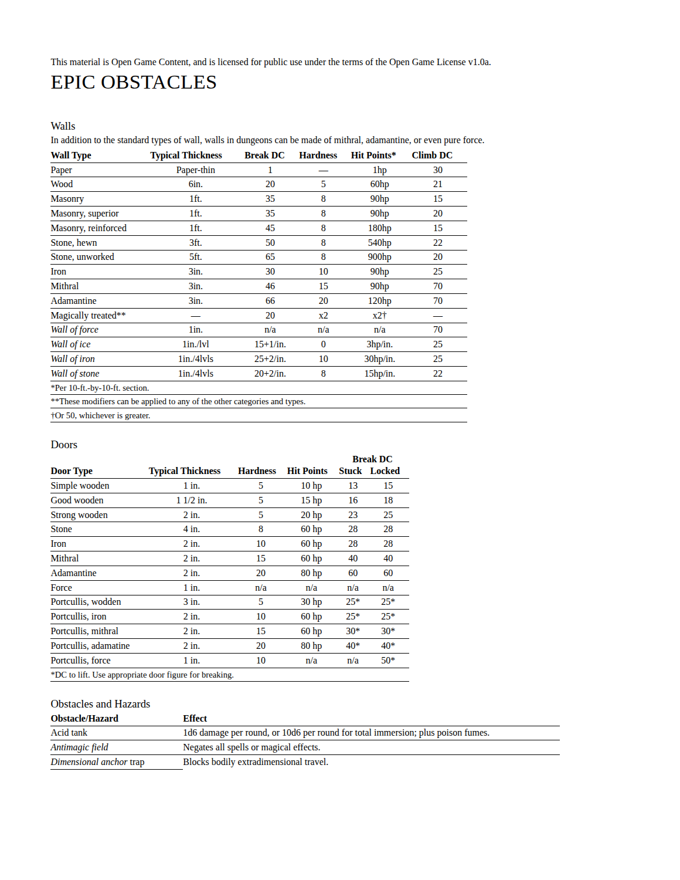This material is Open Game Content, and is licensed for public use under the terms of the Open Game License v1.0a.
EPIC OBSTACLES
Walls
In addition to the standard types of wall, walls in dungeons can be made of mithral, adamantine, or even pure force.
| Wall Type | Typical Thickness | Break DC | Hardness | Hit Points* | Climb DC |
| --- | --- | --- | --- | --- | --- |
| Paper | Paper-thin | 1 | — | 1hp | 30 |
| Wood | 6in. | 20 | 5 | 60hp | 21 |
| Masonry | 1ft. | 35 | 8 | 90hp | 15 |
| Masonry, superior | 1ft. | 35 | 8 | 90hp | 20 |
| Masonry, reinforced | 1ft. | 45 | 8 | 180hp | 15 |
| Stone, hewn | 3ft. | 50 | 8 | 540hp | 22 |
| Stone, unworked | 5ft. | 65 | 8 | 900hp | 20 |
| Iron | 3in. | 30 | 10 | 90hp | 25 |
| Mithral | 3in. | 46 | 15 | 90hp | 70 |
| Adamantine | 3in. | 66 | 20 | 120hp | 70 |
| Magically treated** | — | 20 | x2 | x2† | — |
| Wall of force | 1in. | n/a | n/a | n/a | 70 |
| Wall of ice | 1in./lvl | 15+1/in. | 0 | 3hp/in. | 25 |
| Wall of iron | 1in./4lvls | 25+2/in. | 10 | 30hp/in. | 25 |
| Wall of stone | 1in./4lvls | 20+2/in. | 8 | 15hp/in. | 22 |
| *Per 10-ft.-by-10-ft. section. |
| **These modifiers can be applied to any of the other categories and types. |
| †Or 50, whichever is greater. |
Doors
| | | | | Break DC |
| --- | --- | --- | --- | --- |
| Door Type | Typical Thickness | Hardness | Hit Points | Stuck | Locked |
| Simple wooden | 1 in. | 5 | 10 hp | 13 | 15 |
| Good wooden | 1 1/2 in. | 5 | 15 hp | 16 | 18 |
| Strong wooden | 2 in. | 5 | 20 hp | 23 | 25 |
| Stone | 4 in. | 8 | 60 hp | 28 | 28 |
| Iron | 2 in. | 10 | 60 hp | 28 | 28 |
| Mithral | 2 in. | 15 | 60 hp | 40 | 40 |
| Adamantine | 2 in. | 20 | 80 hp | 60 | 60 |
| Force | 1 in. | n/a | n/a | n/a | n/a |
| Portcullis, wodden | 3 in. | 5 | 30 hp | 25* | 25* |
| Portcullis, iron | 2 in. | 10 | 60 hp | 25* | 25* |
| Portcullis, mithral | 2 in. | 15 | 60 hp | 30* | 30* |
| Portcullis, adamatine | 2 in. | 20 | 80 hp | 40* | 40* |
| Portcullis, force | 1 in. | 10 | n/a | n/a | 50* |
| *DC to lift. Use appropriate door figure for breaking. |
Obstacles and Hazards
| Obstacle/Hazard | Effect |
| --- | --- |
| Acid tank | 1d6 damage per round, or 10d6 per round for total immersion; plus poison fumes. |
| Antimagic field | Negates all spells or magical effects. |
| Dimensional anchor trap | Blocks bodily extradimensional travel. |